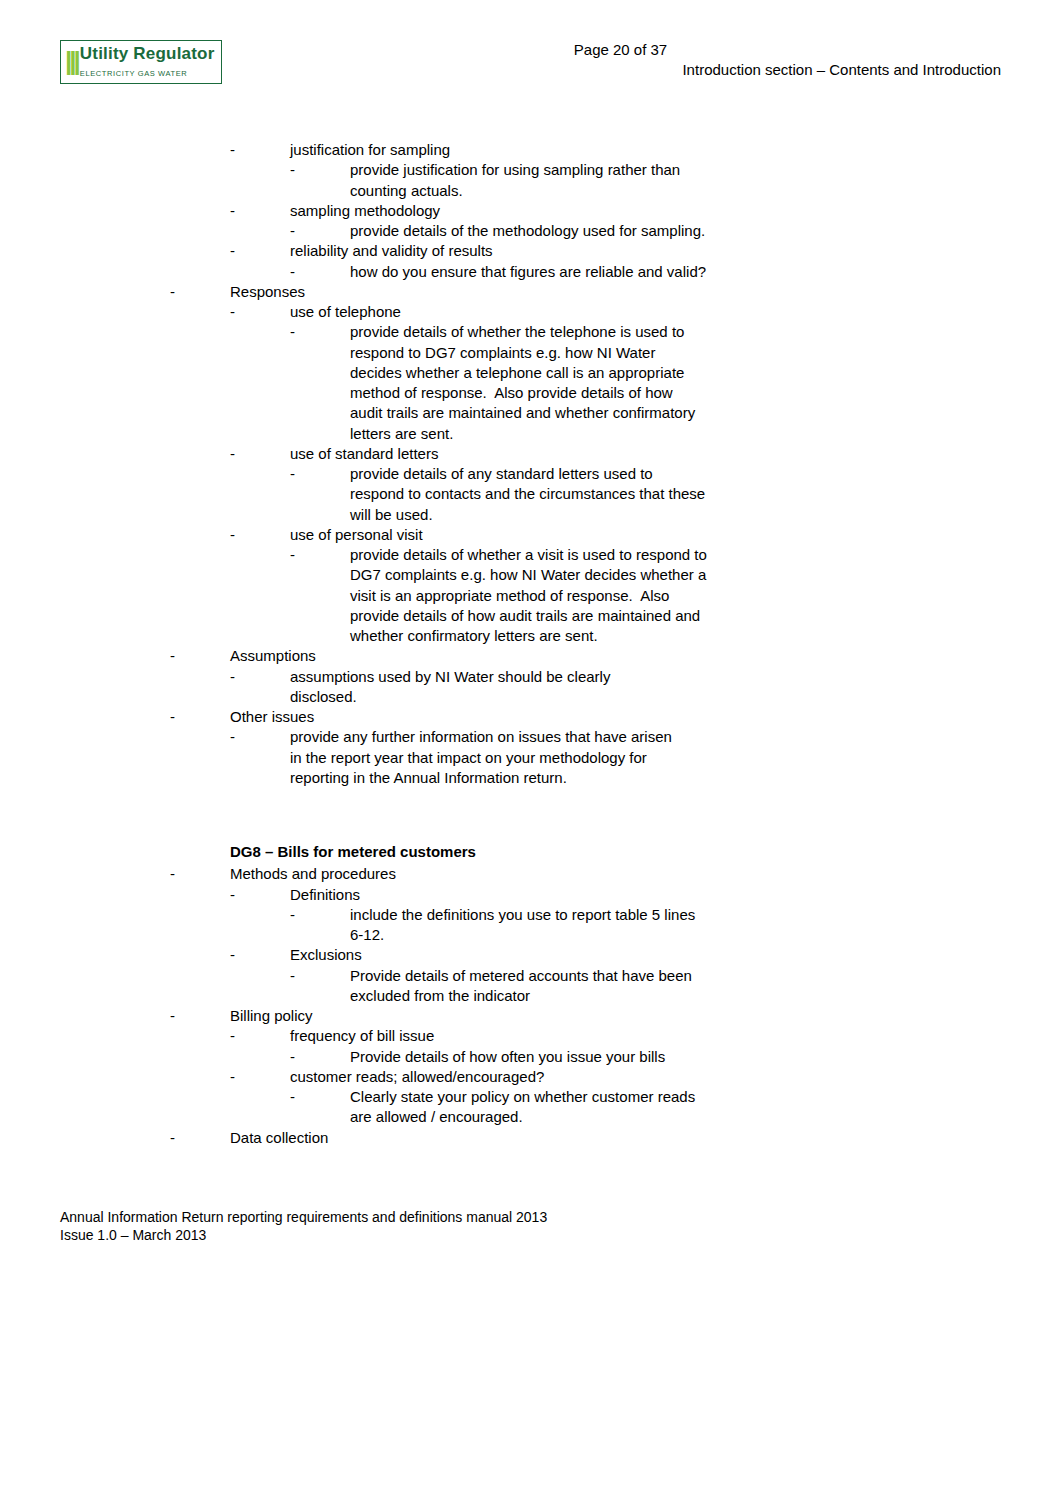||| Utility Regulator
Electricity Gas Water
Page 20 of 37
Introduction section – Contents and Introduction
-justification for sampling
-provide justification for using sampling rather than
counting actuals.
-sampling methodology
-provide details of the methodology used for sampling.
-reliability and validity of results
-how do you ensure that figures are reliable and valid?
-Responses
-use of telephone
-provide details of whether the telephone is used to
respond to DG7 complaints e.g. how NI Water
decides whether a telephone call is an appropriate
method of response. Also provide details of how
audit trails are maintained and whether confirmatory
letters are sent.
-use of standard letters
-provide details of any standard letters used to
respond to contacts and the circumstances that these
will be used.
-use of personal visit
-provide details of whether a visit is used to respond to
DG7 complaints e.g. how NI Water decides whether a
visit is an appropriate method of response. Also
provide details of how audit trails are maintained and
whether confirmatory letters are sent.
-Assumptions
-assumptions used by NI Water should be clearly
disclosed.
-Other issues
-provide any further information on issues that have arisen
in the report year that impact on your methodology for
reporting in the Annual Information return.
DG8 – Bills for metered customers
-Methods and procedures
-Definitions
-include the definitions you use to report table 5 lines
6-12.
-Exclusions
-Provide details of metered accounts that have been
excluded from the indicator
-Billing policy
-frequency of bill issue
-Provide details of how often you issue your bills
-customer reads; allowed/encouraged?
-Clearly state your policy on whether customer reads
are allowed / encouraged.
-Data collection
Annual Information Return reporting requirements and definitions manual 2013
Issue 1.0 – March 2013